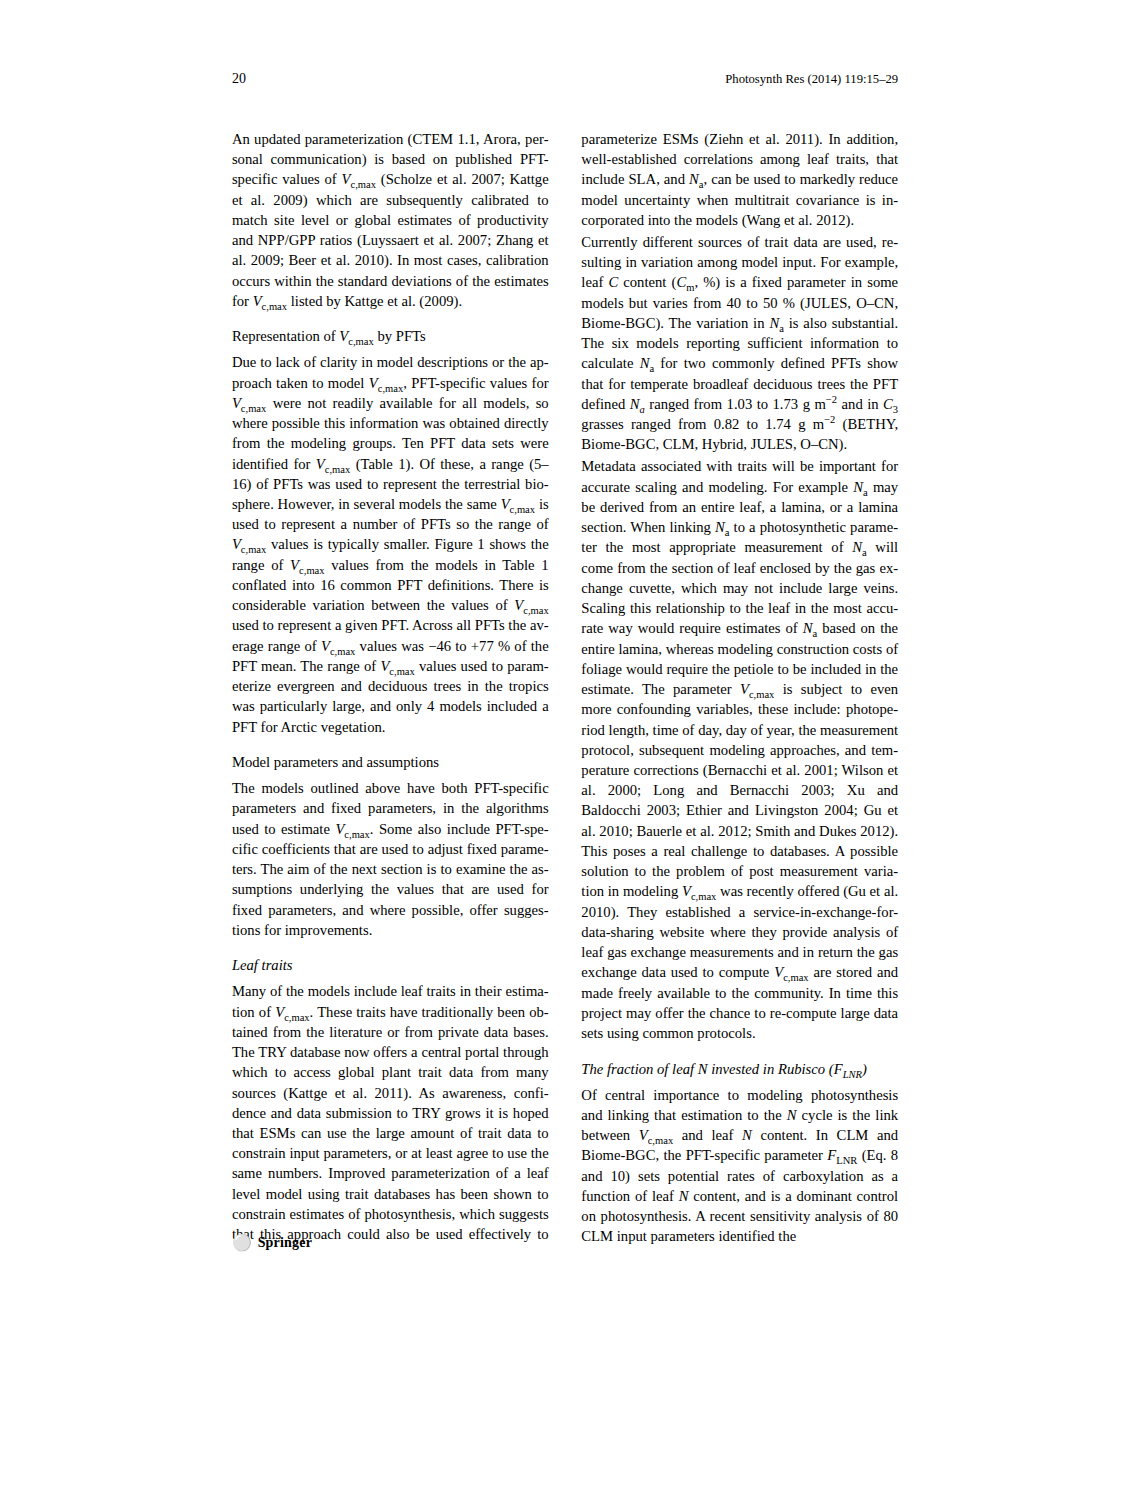20
Photosynth Res (2014) 119:15–29
An updated parameterization (CTEM 1.1, Arora, personal communication) is based on published PFT-specific values of Vc,max (Scholze et al. 2007; Kattge et al. 2009) which are subsequently calibrated to match site level or global estimates of productivity and NPP/GPP ratios (Luyssaert et al. 2007; Zhang et al. 2009; Beer et al. 2010). In most cases, calibration occurs within the standard deviations of the estimates for Vc,max listed by Kattge et al. (2009).
Representation of Vc,max by PFTs
Due to lack of clarity in model descriptions or the approach taken to model Vc,max, PFT-specific values for Vc,max were not readily available for all models, so where possible this information was obtained directly from the modeling groups. Ten PFT data sets were identified for Vc,max (Table 1). Of these, a range (5–16) of PFTs was used to represent the terrestrial biosphere. However, in several models the same Vc,max is used to represent a number of PFTs so the range of Vc,max values is typically smaller. Figure 1 shows the range of Vc,max values from the models in Table 1 conflated into 16 common PFT definitions. There is considerable variation between the values of Vc,max used to represent a given PFT. Across all PFTs the average range of Vc,max values was −46 to +77 % of the PFT mean. The range of Vc,max values used to parameterize evergreen and deciduous trees in the tropics was particularly large, and only 4 models included a PFT for Arctic vegetation.
Model parameters and assumptions
The models outlined above have both PFT-specific parameters and fixed parameters, in the algorithms used to estimate Vc,max. Some also include PFT-specific coefficients that are used to adjust fixed parameters. The aim of the next section is to examine the assumptions underlying the values that are used for fixed parameters, and where possible, offer suggestions for improvements.
Leaf traits
Many of the models include leaf traits in their estimation of Vc,max. These traits have traditionally been obtained from the literature or from private data bases. The TRY database now offers a central portal through which to access global plant trait data from many sources (Kattge et al. 2011). As awareness, confidence and data submission to TRY grows it is hoped that ESMs can use the large amount of trait data to constrain input parameters, or at least agree to use the same numbers. Improved parameterization of a leaf level model using trait databases has been shown to constrain estimates of photosynthesis, which suggests that this approach could also be used effectively to parameterize ESMs (Ziehn et al. 2011). In addition, well-established correlations among leaf traits, that include SLA, and Na, can be used to markedly reduce model uncertainty when multitrait covariance is incorporated into the models (Wang et al. 2012).
Currently different sources of trait data are used, resulting in variation among model input. For example, leaf C content (Cm, %) is a fixed parameter in some models but varies from 40 to 50 % (JULES, O–CN, Biome-BGC). The variation in Na is also substantial. The six models reporting sufficient information to calculate Na for two commonly defined PFTs show that for temperate broadleaf deciduous trees the PFT defined Na ranged from 1.03 to 1.73 g m−2 and in C3 grasses ranged from 0.82 to 1.74 g m−2 (BETHY, Biome-BGC, CLM, Hybrid, JULES, O–CN).
Metadata associated with traits will be important for accurate scaling and modeling. For example Na may be derived from an entire leaf, a lamina, or a lamina section. When linking Na to a photosynthetic parameter the most appropriate measurement of Na will come from the section of leaf enclosed by the gas exchange cuvette, which may not include large veins. Scaling this relationship to the leaf in the most accurate way would require estimates of Na based on the entire lamina, whereas modeling construction costs of foliage would require the petiole to be included in the estimate. The parameter Vc,max is subject to even more confounding variables, these include: photoperiod length, time of day, day of year, the measurement protocol, subsequent modeling approaches, and temperature corrections (Bernacchi et al. 2001; Wilson et al. 2000; Long and Bernacchi 2003; Xu and Baldocchi 2003; Ethier and Livingston 2004; Gu et al. 2010; Bauerle et al. 2012; Smith and Dukes 2012). This poses a real challenge to databases. A possible solution to the problem of post measurement variation in modeling Vc,max was recently offered (Gu et al. 2010). They established a service-in-exchange-for-data-sharing website where they provide analysis of leaf gas exchange measurements and in return the gas exchange data used to compute Vc,max are stored and made freely available to the community. In time this project may offer the chance to re-compute large data sets using common protocols.
The fraction of leaf N invested in Rubisco (FLNR)
Of central importance to modeling photosynthesis and linking that estimation to the N cycle is the link between Vc,max and leaf N content. In CLM and Biome-BGC, the PFT-specific parameter FLNR (Eq. 8 and 10) sets potential rates of carboxylation as a function of leaf N content, and is a dominant control on photosynthesis. A recent sensitivity analysis of 80 CLM input parameters identified the
⚪ Springer